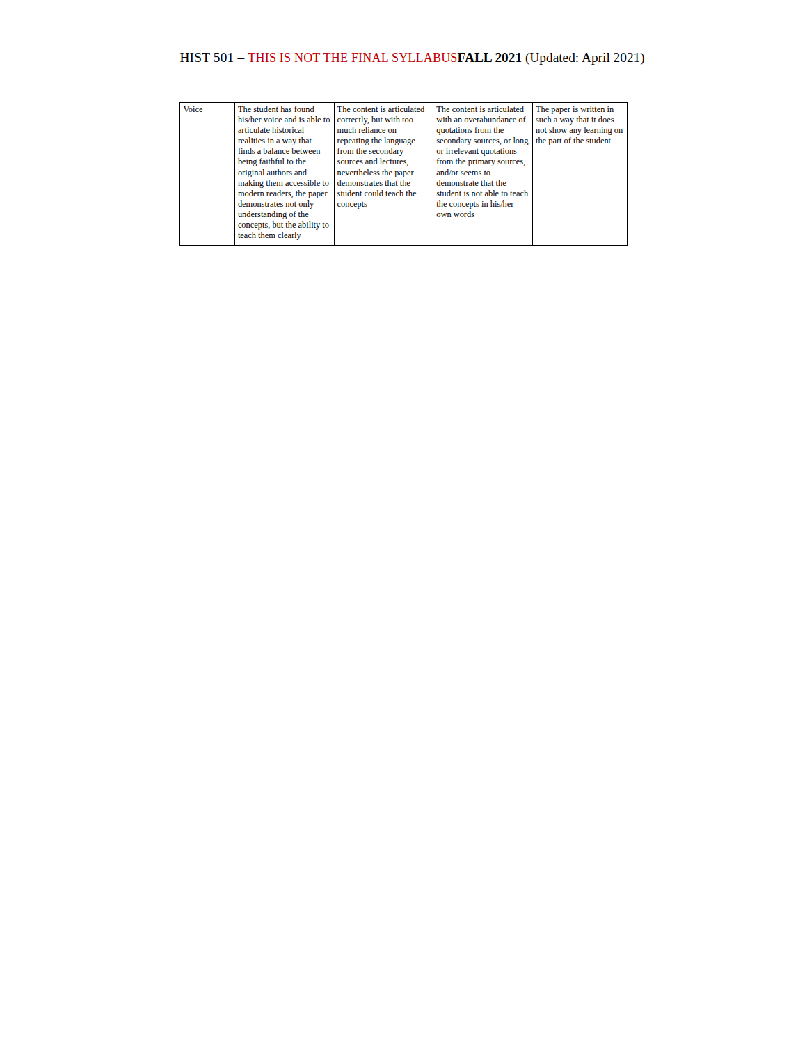HIST 501 – THIS IS NOT THE FINAL SYLLABUS
FALL 2021 (Updated: April 2021)
| Voice | The student has found his/her voice and is able to articulate historical realities in a way that finds a balance between being faithful to the original authors and making them accessible to modern readers, the paper demonstrates not only understanding of the concepts, but the ability to teach them clearly | The content is articulated correctly, but with too much reliance on repeating the language from the secondary sources and lectures, nevertheless the paper demonstrates that the student could teach the concepts | The content is articulated with an overabundance of quotations from the secondary sources, or long or irrelevant quotations from the primary sources, and/or seems to demonstrate that the student is not able to teach the concepts in his/her own words | The paper is written in such a way that it does not show any learning on the part of the student |